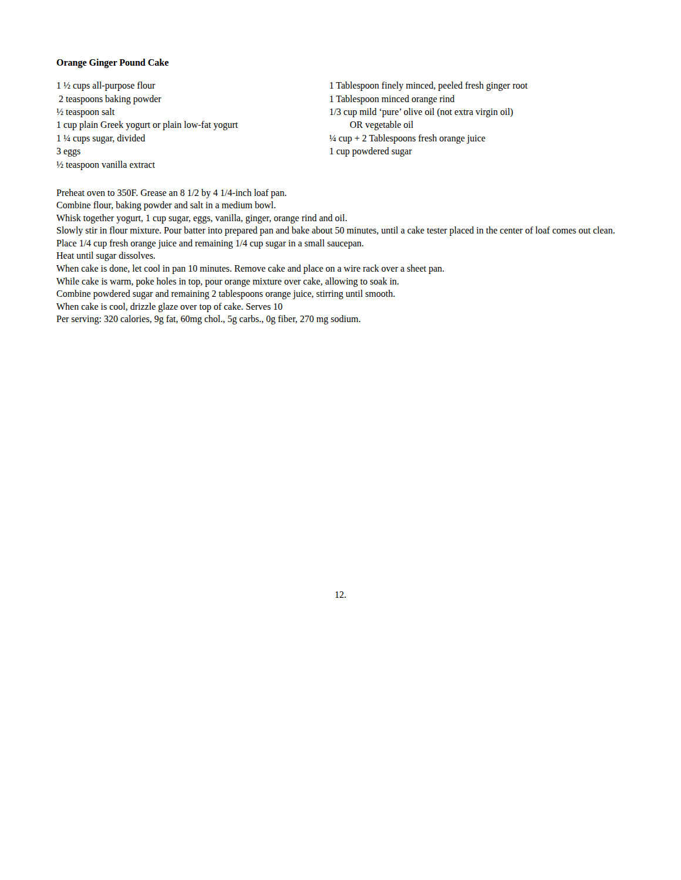Orange Ginger Pound Cake
| 1 ½ cups all-purpose flour | 1 Tablespoon finely minced, peeled fresh ginger root |
| 2 teaspoons baking powder | 1 Tablespoon minced orange rind |
| ½ teaspoon salt | 1/3 cup mild ‘pure’ olive oil (not extra virgin oil) |
| 1 cup plain Greek yogurt or plain low-fat yogurt | OR vegetable oil |
| 1 ¼ cups sugar, divided | ¼ cup + 2 Tablespoons fresh orange juice |
| 3 eggs | 1 cup powdered sugar |
| ½ teaspoon vanilla extract | |
Preheat oven to 350F. Grease an 8 1/2 by 4 1/4-inch loaf pan.
Combine flour, baking powder and salt in a medium bowl.
Whisk together yogurt, 1 cup sugar, eggs, vanilla, ginger, orange rind and oil.
Slowly stir in flour mixture. Pour batter into prepared pan and bake about 50 minutes, until a cake tester placed in the center of loaf comes out clean.
Place 1/4 cup fresh orange juice and remaining 1/4 cup sugar in a small saucepan.
Heat until sugar dissolves.
When cake is done, let cool in pan 10 minutes. Remove cake and place on a wire rack over a sheet pan.
While cake is warm, poke holes in top, pour orange mixture over cake, allowing to soak in.
Combine powdered sugar and remaining 2 tablespoons orange juice, stirring until smooth.
When cake is cool, drizzle glaze over top of cake. Serves 10
Per serving: 320 calories, 9g fat, 60mg chol., 5g carbs., 0g fiber, 270 mg sodium.
12.